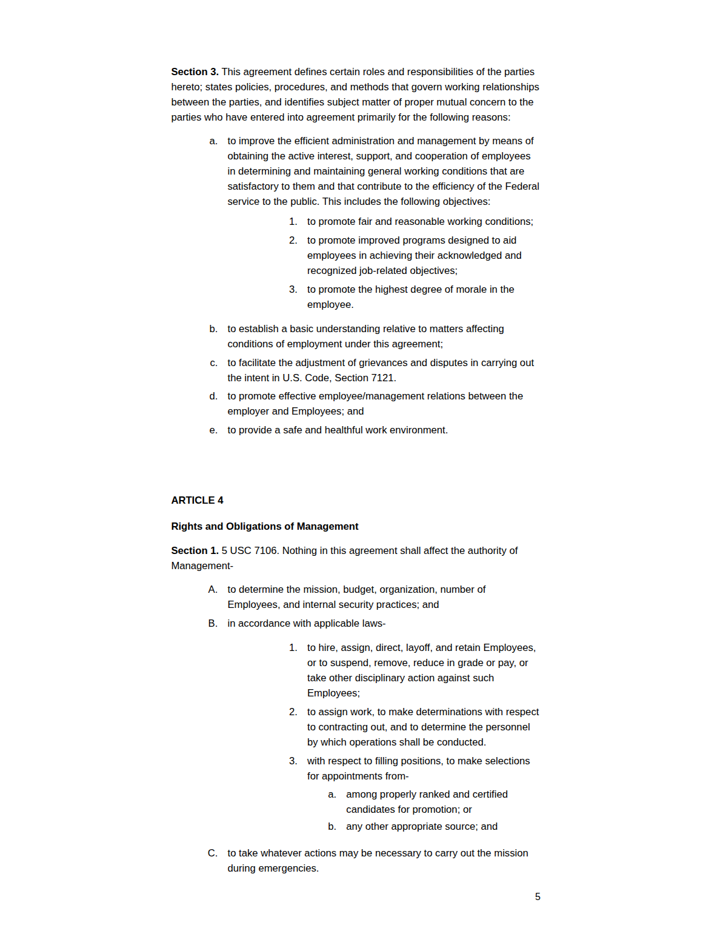Section 3. This agreement defines certain roles and responsibilities of the parties hereto; states policies, procedures, and methods that govern working relationships between the parties, and identifies subject matter of proper mutual concern to the parties who have entered into agreement primarily for the following reasons:
to improve the efficient administration and management by means of obtaining the active interest, support, and cooperation of employees in determining and maintaining general working conditions that are satisfactory to them and that contribute to the efficiency of the Federal service to the public. This includes the following objectives:
to promote fair and reasonable working conditions;
to promote improved programs designed to aid employees in achieving their acknowledged and recognized job-related objectives;
to promote the highest degree of morale in the employee.
to establish a basic understanding relative to matters affecting conditions of employment under this agreement;
to facilitate the adjustment of grievances and disputes in carrying out the intent in U.S. Code, Section 7121.
to promote effective employee/management relations between the employer and Employees; and
to provide a safe and healthful work environment.
ARTICLE 4
Rights and Obligations of Management
Section 1. 5 USC 7106. Nothing in this agreement shall affect the authority of Management-
to determine the mission, budget, organization, number of Employees, and internal security practices; and
in accordance with applicable laws-
to hire, assign, direct, layoff, and retain Employees, or to suspend, remove, reduce in grade or pay, or take other disciplinary action against such Employees;
to assign work, to make determinations with respect to contracting out, and to determine the personnel by which operations shall be conducted.
with respect to filling positions, to make selections for appointments from-
among properly ranked and certified candidates for promotion; or
any other appropriate source; and
to take whatever actions may be necessary to carry out the mission during emergencies.
5